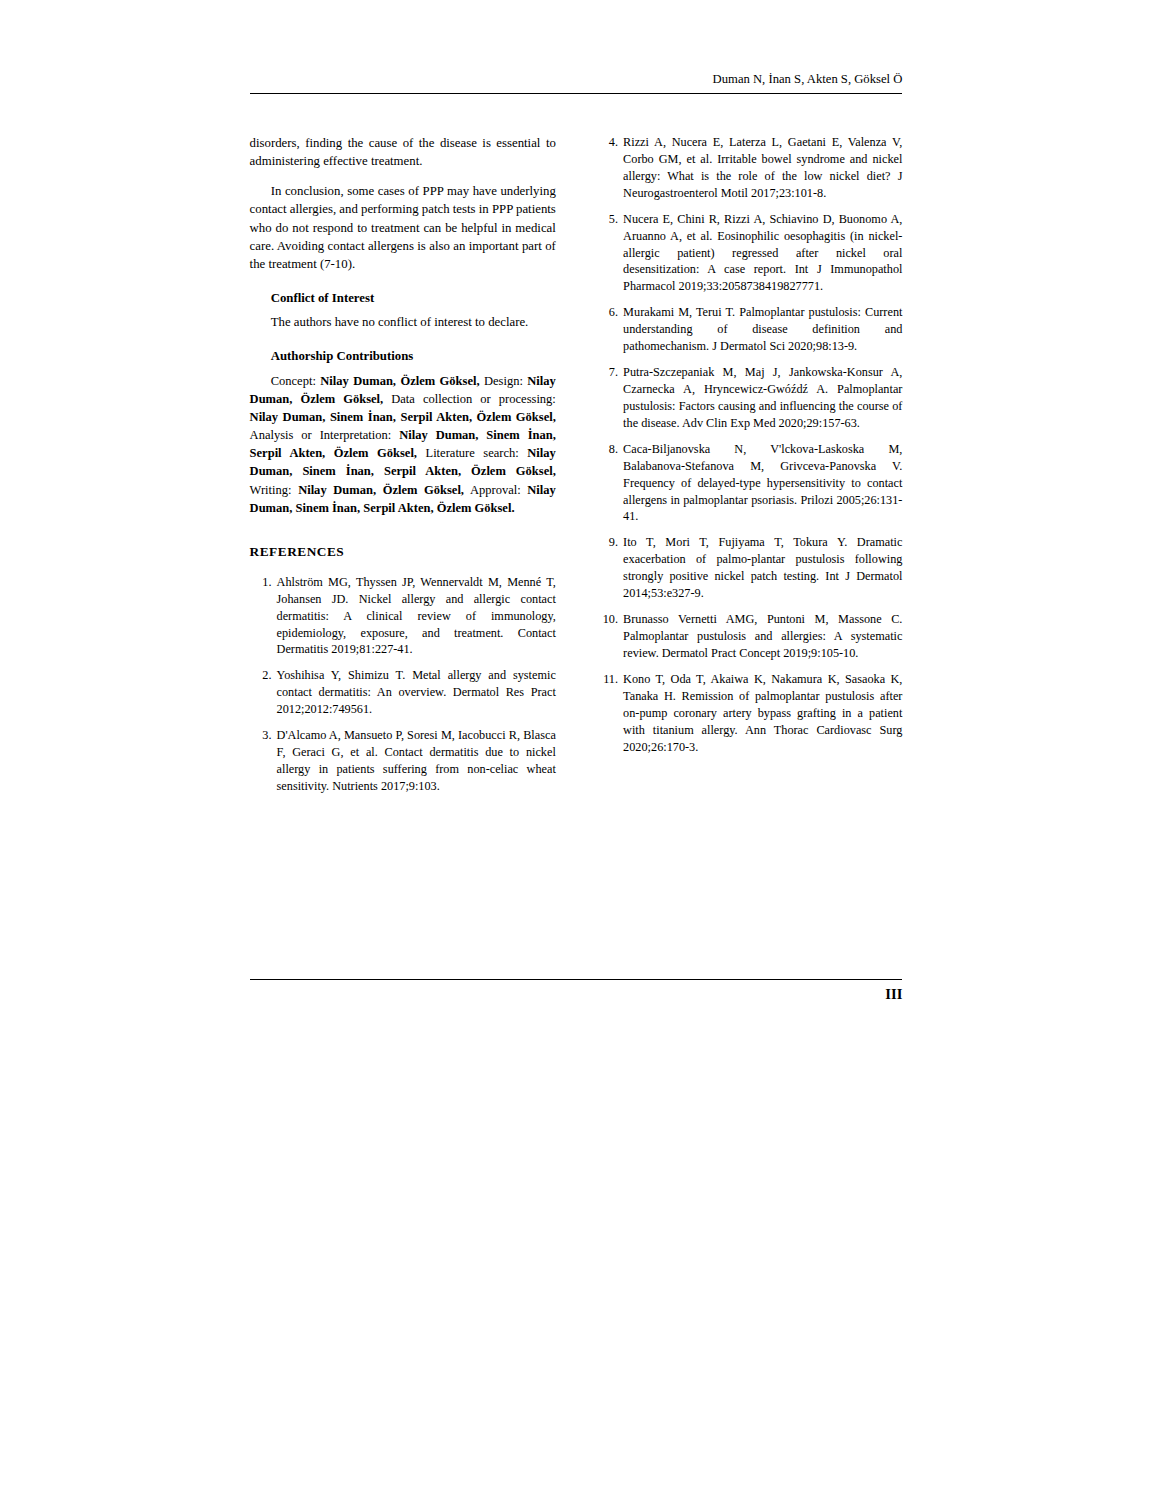Duman N, İnan S, Akten S, Göksel Ö
disorders, finding the cause of the disease is essential to administering effective treatment.
In conclusion, some cases of PPP may have underlying contact allergies, and performing patch tests in PPP patients who do not respond to treatment can be helpful in medical care. Avoiding contact allergens is also an important part of the treatment (7-10).
Conflict of Interest
The authors have no conflict of interest to declare.
Authorship Contributions
Concept: Nilay Duman, Özlem Göksel, Design: Nilay Duman, Özlem Göksel, Data collection or processing: Nilay Duman, Sinem İnan, Serpil Akten, Özlem Göksel, Analysis or Interpretation: Nilay Duman, Sinem İnan, Serpil Akten, Özlem Göksel, Literature search: Nilay Duman, Sinem İnan, Serpil Akten, Özlem Göksel, Writing: Nilay Duman, Özlem Göksel, Approval: Nilay Duman, Sinem İnan, Serpil Akten, Özlem Göksel.
REFERENCES
Ahlström MG, Thyssen JP, Wennervaldt M, Menné T, Johansen JD. Nickel allergy and allergic contact dermatitis: A clinical review of immunology, epidemiology, exposure, and treatment. Contact Dermatitis 2019;81:227-41.
Yoshihisa Y, Shimizu T. Metal allergy and systemic contact dermatitis: An overview. Dermatol Res Pract 2012;2012:749561.
D'Alcamo A, Mansueto P, Soresi M, Iacobucci R, Blasca F, Geraci G, et al. Contact dermatitis due to nickel allergy in patients suffering from non-celiac wheat sensitivity. Nutrients 2017;9:103.
Rizzi A, Nucera E, Laterza L, Gaetani E, Valenza V, Corbo GM, et al. Irritable bowel syndrome and nickel allergy: What is the role of the low nickel diet? J Neurogastroenterol Motil 2017;23:101-8.
Nucera E, Chini R, Rizzi A, Schiavino D, Buonomo A, Aruanno A, et al. Eosinophilic oesophagitis (in nickel-allergic patient) regressed after nickel oral desensitization: A case report. Int J Immunopathol Pharmacol 2019;33:2058738419827771.
Murakami M, Terui T. Palmoplantar pustulosis: Current understanding of disease definition and pathomechanism. J Dermatol Sci 2020;98:13-9.
Putra-Szczepaniak M, Maj J, Jankowska-Konsur A, Czarnecka A, Hryncewicz-Gwóźdź A. Palmoplantar pustulosis: Factors causing and influencing the course of the disease. Adv Clin Exp Med 2020;29:157-63.
Caca-Biljanovska N, V'lckova-Laskoska M, Balabanova-Stefanova M, Grivceva-Panovska V. Frequency of delayed-type hypersensitivity to contact allergens in palmoplantar psoriasis. Prilozi 2005;26:131-41.
Ito T, Mori T, Fujiyama T, Tokura Y. Dramatic exacerbation of palmo-plantar pustulosis following strongly positive nickel patch testing. Int J Dermatol 2014;53:e327-9.
Brunasso Vernetti AMG, Puntoni M, Massone C. Palmoplantar pustulosis and allergies: A systematic review. Dermatol Pract Concept 2019;9:105-10.
Kono T, Oda T, Akaiwa K, Nakamura K, Sasaoka K, Tanaka H. Remission of palmoplantar pustulosis after on-pump coronary artery bypass grafting in a patient with titanium allergy. Ann Thorac Cardiovasc Surg 2020;26:170-3.
III